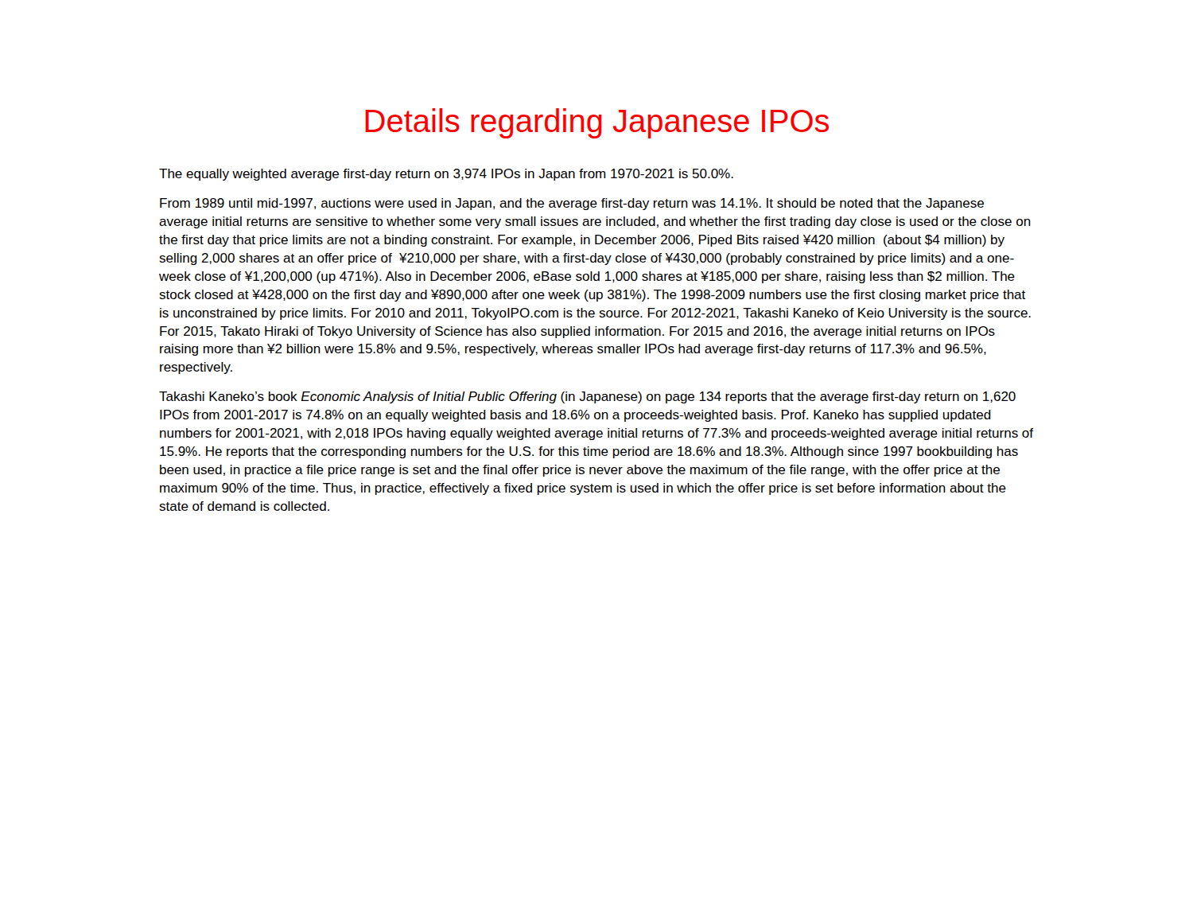Details regarding Japanese IPOs
The equally weighted average first-day return on 3,974 IPOs in Japan from 1970-2021 is 50.0%.
From 1989 until mid-1997, auctions were used in Japan, and the average first-day return was 14.1%. It should be noted that the Japanese average initial returns are sensitive to whether some very small issues are included, and whether the first trading day close is used or the close on the first day that price limits are not a binding constraint. For example, in December 2006, Piped Bits raised ¥420 million (about $4 million) by selling 2,000 shares at an offer price of ¥210,000 per share, with a first-day close of ¥430,000 (probably constrained by price limits) and a one-week close of ¥1,200,000 (up 471%). Also in December 2006, eBase sold 1,000 shares at ¥185,000 per share, raising less than $2 million. The stock closed at ¥428,000 on the first day and ¥890,000 after one week (up 381%). The 1998-2009 numbers use the first closing market price that is unconstrained by price limits. For 2010 and 2011, TokyoIPO.com is the source. For 2012-2021, Takashi Kaneko of Keio University is the source. For 2015, Takato Hiraki of Tokyo University of Science has also supplied information. For 2015 and 2016, the average initial returns on IPOs raising more than ¥2 billion were 15.8% and 9.5%, respectively, whereas smaller IPOs had average first-day returns of 117.3% and 96.5%, respectively.
Takashi Kaneko’s book Economic Analysis of Initial Public Offering (in Japanese) on page 134 reports that the average first-day return on 1,620 IPOs from 2001-2017 is 74.8% on an equally weighted basis and 18.6% on a proceeds-weighted basis. Prof. Kaneko has supplied updated numbers for 2001-2021, with 2,018 IPOs having equally weighted average initial returns of 77.3% and proceeds-weighted average initial returns of 15.9%. He reports that the corresponding numbers for the U.S. for this time period are 18.6% and 18.3%. Although since 1997 bookbuilding has been used, in practice a file price range is set and the final offer price is never above the maximum of the file range, with the offer price at the maximum 90% of the time. Thus, in practice, effectively a fixed price system is used in which the offer price is set before information about the state of demand is collected.